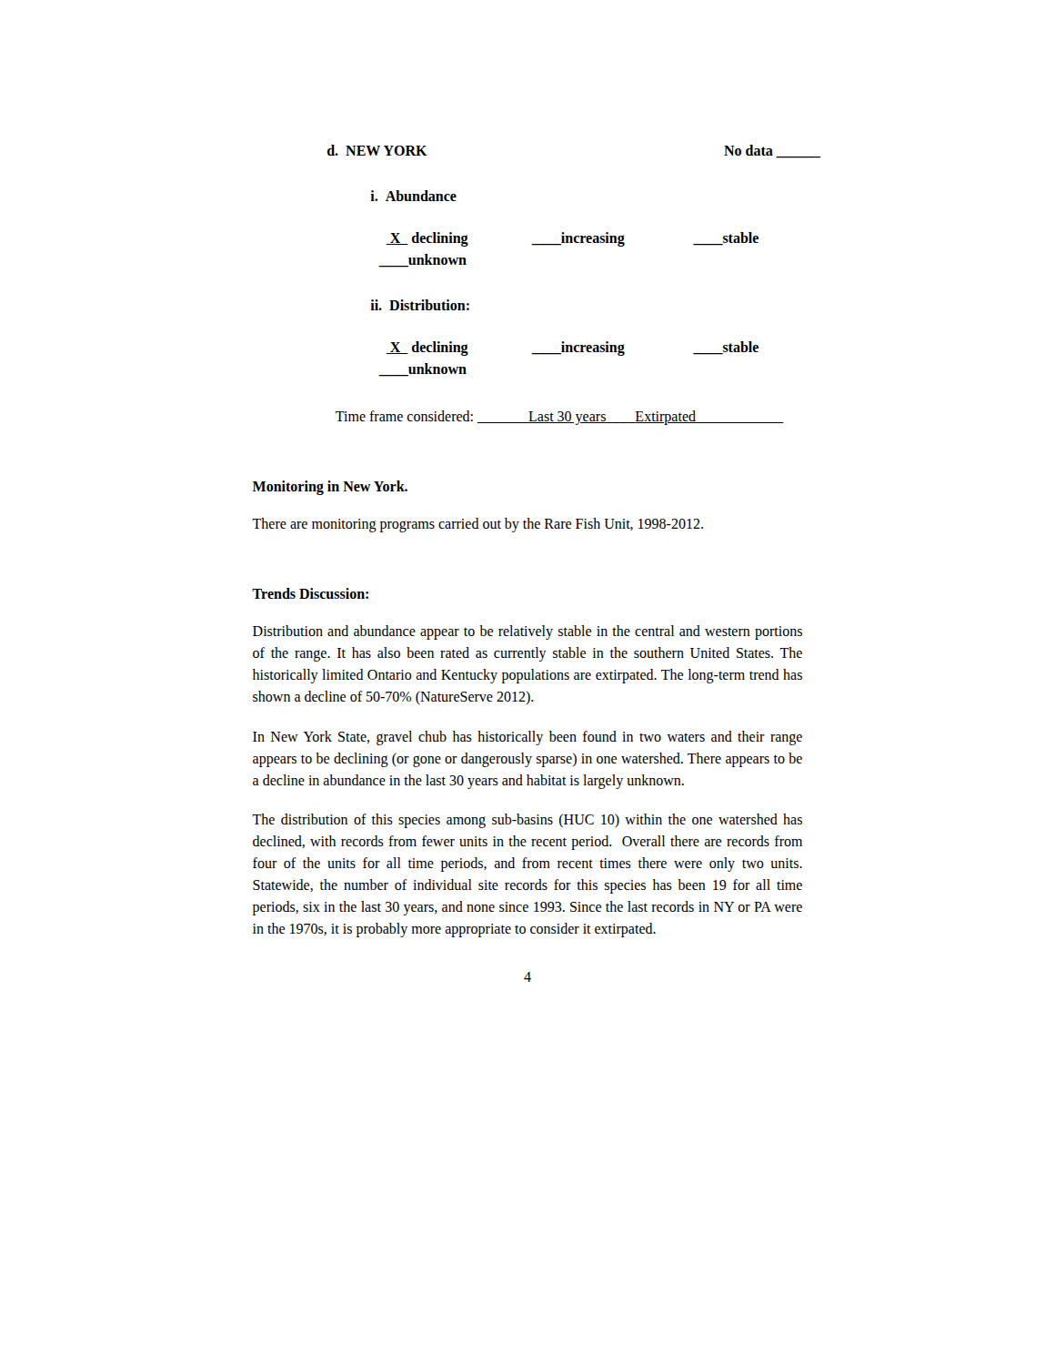d. NEW YORK No data ______
i. Abundance
X declining____increasing____stable____unknown
ii. Distribution:
X declining____increasing____stable____unknown
Time frame considered: _______Last 30 years____Extirpated____________
Monitoring in New York.
There are monitoring programs carried out by the Rare Fish Unit, 1998-2012.
Trends Discussion:
Distribution and abundance appear to be relatively stable in the central and western portions of the range. It has also been rated as currently stable in the southern United States. The historically limited Ontario and Kentucky populations are extirpated. The long-term trend has shown a decline of 50-70% (NatureServe 2012).
In New York State, gravel chub has historically been found in two waters and their range appears to be declining (or gone or dangerously sparse) in one watershed. There appears to be a decline in abundance in the last 30 years and habitat is largely unknown.
The distribution of this species among sub-basins (HUC 10) within the one watershed has declined, with records from fewer units in the recent period. Overall there are records from four of the units for all time periods, and from recent times there were only two units. Statewide, the number of individual site records for this species has been 19 for all time periods, six in the last 30 years, and none since 1993. Since the last records in NY or PA were in the 1970s, it is probably more appropriate to consider it extirpated.
4